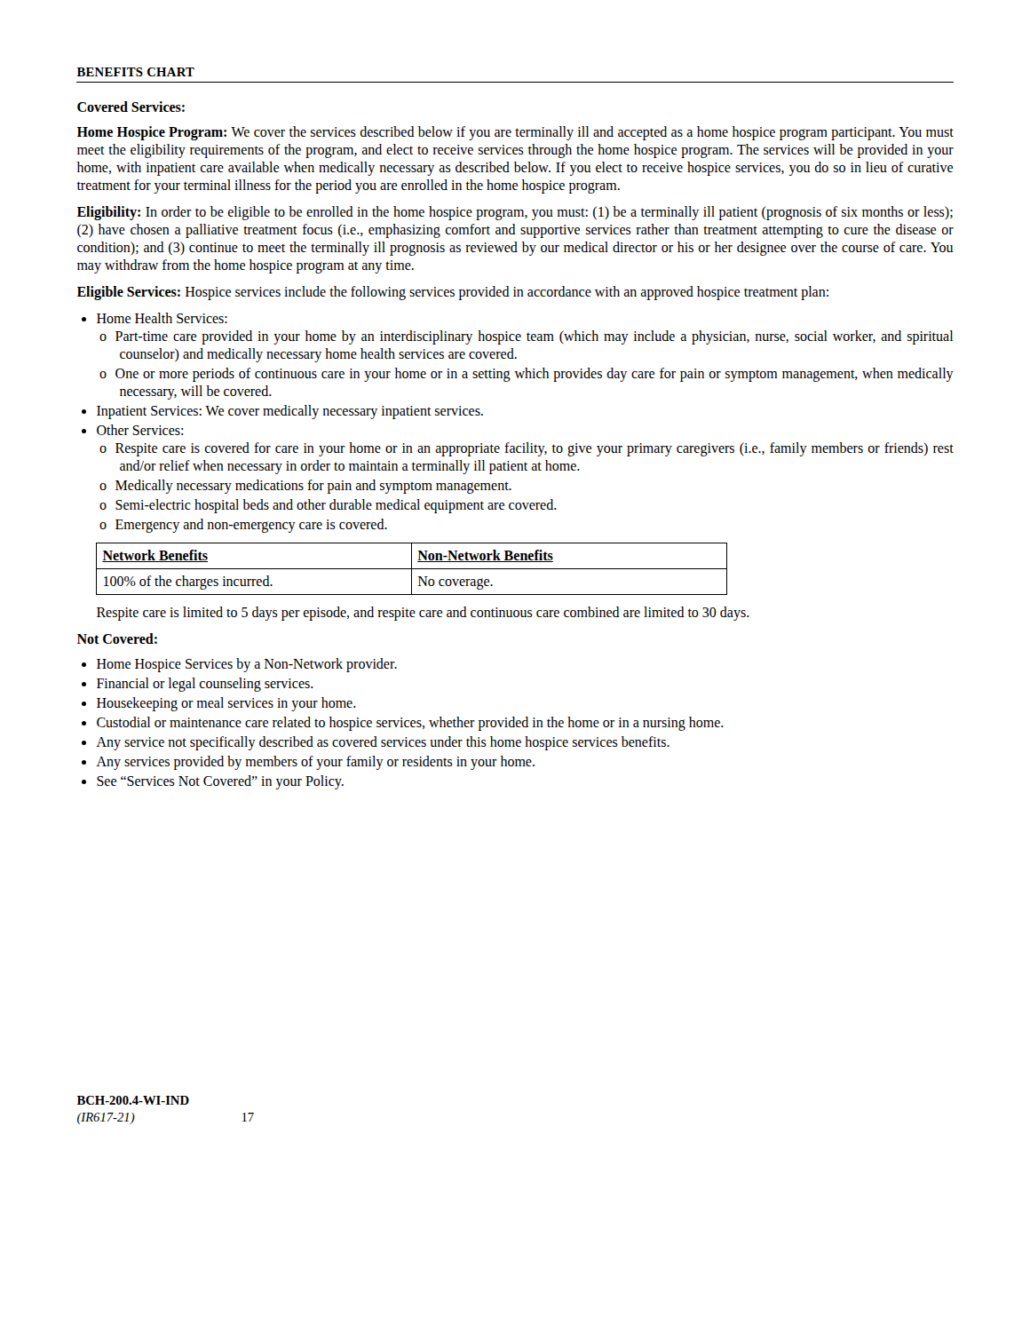BENEFITS CHART
Covered Services:
Home Hospice Program: We cover the services described below if you are terminally ill and accepted as a home hospice program participant. You must meet the eligibility requirements of the program, and elect to receive services through the home hospice program. The services will be provided in your home, with inpatient care available when medically necessary as described below. If you elect to receive hospice services, you do so in lieu of curative treatment for your terminal illness for the period you are enrolled in the home hospice program.
Eligibility: In order to be eligible to be enrolled in the home hospice program, you must: (1) be a terminally ill patient (prognosis of six months or less); (2) have chosen a palliative treatment focus (i.e., emphasizing comfort and supportive services rather than treatment attempting to cure the disease or condition); and (3) continue to meet the terminally ill prognosis as reviewed by our medical director or his or her designee over the course of care. You may withdraw from the home hospice program at any time.
Eligible Services: Hospice services include the following services provided in accordance with an approved hospice treatment plan:
Home Health Services:
Part-time care provided in your home by an interdisciplinary hospice team (which may include a physician, nurse, social worker, and spiritual counselor) and medically necessary home health services are covered.
One or more periods of continuous care in your home or in a setting which provides day care for pain or symptom management, when medically necessary, will be covered.
Inpatient Services: We cover medically necessary inpatient services.
Other Services:
Respite care is covered for care in your home or in an appropriate facility, to give your primary caregivers (i.e., family members or friends) rest and/or relief when necessary in order to maintain a terminally ill patient at home.
Medically necessary medications for pain and symptom management.
Semi-electric hospital beds and other durable medical equipment are covered.
Emergency and non-emergency care is covered.
| Network Benefits | Non-Network Benefits |
| 100% of the charges incurred. | No coverage. |
Respite care is limited to 5 days per episode, and respite care and continuous care combined are limited to 30 days.
Not Covered:
Home Hospice Services by a Non-Network provider.
Financial or legal counseling services.
Housekeeping or meal services in your home.
Custodial or maintenance care related to hospice services, whether provided in the home or in a nursing home.
Any service not specifically described as covered services under this home hospice services benefits.
Any services provided by members of your family or residents in your home.
See “Services Not Covered” in your Policy.
BCH-200.4-WI-IND
(IR617-21) 17